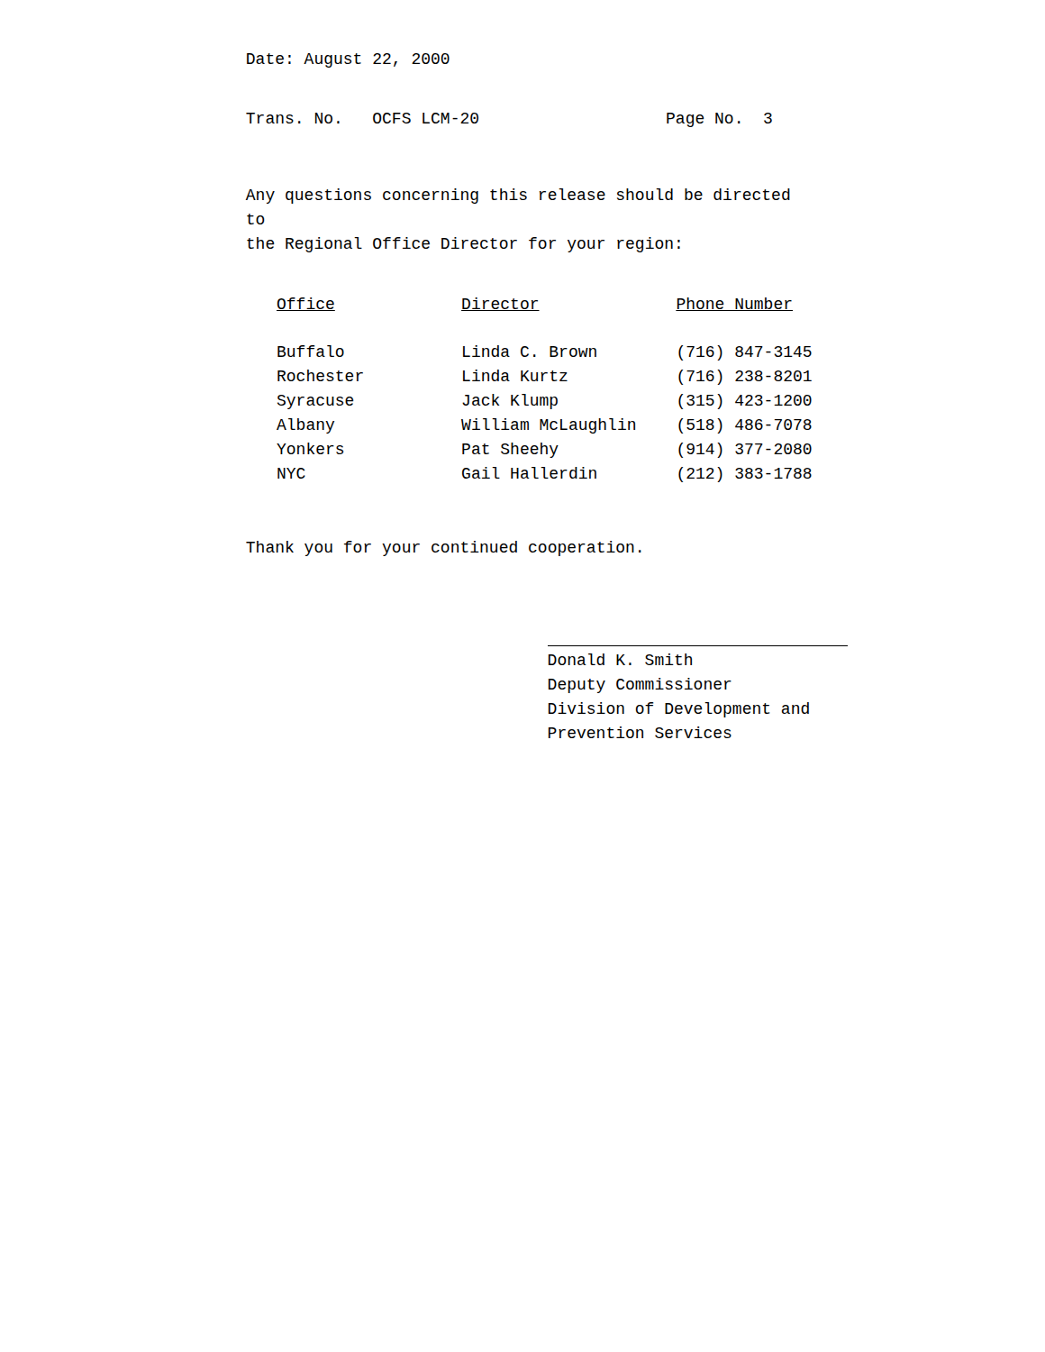Date: August 22, 2000
Trans. No. OCFS LCM-20
Page No. 3
Any questions concerning this release should be directed to
the Regional Office Director for your region:
| Office | Director | Phone Number |
| --- | --- | --- |
| Buffalo | Linda C. Brown | (716) 847-3145 |
| Rochester | Linda Kurtz | (716) 238-8201 |
| Syracuse | Jack Klump | (315) 423-1200 |
| Albany | William McLaughlin | (518) 486-7078 |
| Yonkers | Pat Sheehy | (914) 377-2080 |
| NYC | Gail Hallerdin | (212) 383-1788 |
Thank you for your continued cooperation.
Donald K. Smith
Deputy Commissioner
Division of Development and
Prevention Services